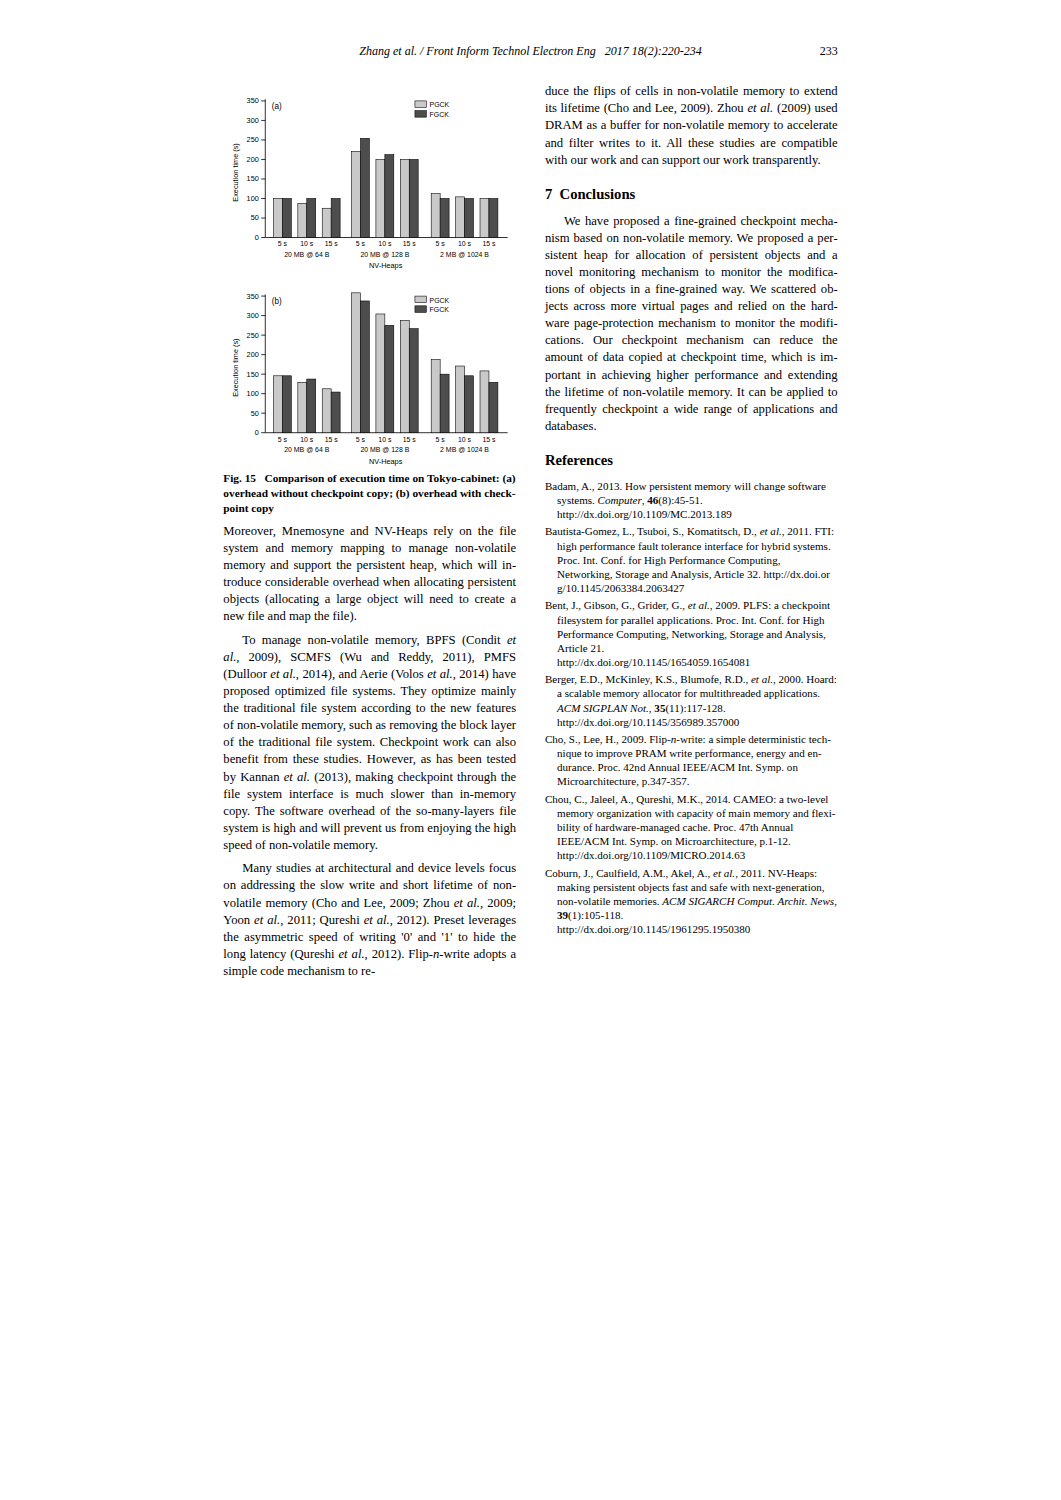Zhang et al. / Front Inform Technol Electron Eng 2017 18(2):220-234
233
0 50 100 150 200 250 300 350 Execution time (s) (a) PGCK FGCK 5 s 10 s 15 s 5 s 10 s 15 s 5 s 10 s 15 s 20 MB @ 64 B 20 MB @ 128 B 2 MB @ 1024 B NV-Heaps 0 50 100 150 200 250 300 350 Execution time (s) (b) PGCK FGCK 5 s 10 s 15 s 5 s 10 s 15 s 5 s 10 s 15 s 20 MB @ 64 B 20 MB @ 128 B 2 MB @ 1024 B NV-Heaps
Fig. 15 Comparison of execution time on Tokyo-cabinet: (a) overhead without checkpoint copy; (b) overhead with checkpoint copy
Moreover, Mnemosyne and NV-Heaps rely on the file system and memory mapping to manage non-volatile memory and support the persistent heap, which will introduce considerable overhead when allocating persistent objects (allocating a large object will need to create a new file and map the file).
To manage non-volatile memory, BPFS (Condit et al., 2009), SCMFS (Wu and Reddy, 2011), PMFS (Dulloor et al., 2014), and Aerie (Volos et al., 2014) have proposed optimized file systems. They optimize mainly the traditional file system according to the new features of non-volatile memory, such as removing the block layer of the traditional file system. Checkpoint work can also benefit from these studies. However, as has been tested by Kannan et al. (2013), making checkpoint through the file system interface is much slower than in-memory copy. The software overhead of the so-many-layers file system is high and will prevent us from enjoying the high speed of non-volatile memory.
Many studies at architectural and device levels focus on addressing the slow write and short lifetime of non-volatile memory (Cho and Lee, 2009; Zhou et al., 2009; Yoon et al., 2011; Qureshi et al., 2012). Preset leverages the asymmetric speed of writing '0' and '1' to hide the long latency (Qureshi et al., 2012). Flip-n-write adopts a simple code mechanism to re-
duce the flips of cells in non-volatile memory to extend its lifetime (Cho and Lee, 2009). Zhou et al. (2009) used DRAM as a buffer for non-volatile memory to accelerate and filter writes to it. All these studies are compatible with our work and can support our work transparently.
7 Conclusions
We have proposed a fine-grained checkpoint mechanism based on non-volatile memory. We proposed a persistent heap for allocation of persistent objects and a novel monitoring mechanism to monitor the modifications of objects in a fine-grained way. We scattered objects across more virtual pages and relied on the hardware page-protection mechanism to monitor the modifications. Our checkpoint mechanism can reduce the amount of data copied at checkpoint time, which is important in achieving higher performance and extending the lifetime of non-volatile memory. It can be applied to frequently checkpoint a wide range of applications and databases.
References
Badam, A., 2013. How persistent memory will change software systems. Computer, 46(8):45-51.
http://dx.doi.org/10.1109/MC.2013.189
Bautista-Gomez, L., Tsuboi, S., Komatitsch, D., et al., 2011. FTI: high performance fault tolerance interface for hybrid systems. Proc. Int. Conf. for High Performance Computing, Networking, Storage and Analysis, Article 32. http://dx.doi.org/10.1145/2063384.2063427
Bent, J., Gibson, G., Grider, G., et al., 2009. PLFS: a checkpoint filesystem for parallel applications. Proc. Int. Conf. for High Performance Computing, Networking, Storage and Analysis, Article 21.
http://dx.doi.org/10.1145/1654059.1654081
Berger, E.D., McKinley, K.S., Blumofe, R.D., et al., 2000. Hoard: a scalable memory allocator for multithreaded applications. ACM SIGPLAN Not., 35(11):117-128.
http://dx.doi.org/10.1145/356989.357000
Cho, S., Lee, H., 2009. Flip-n-write: a simple deterministic technique to improve PRAM write performance, energy and endurance. Proc. 42nd Annual IEEE/ACM Int. Symp. on Microarchitecture, p.347-357.
Chou, C., Jaleel, A., Qureshi, M.K., 2014. CAMEO: a two-level memory organization with capacity of main memory and flexibility of hardware-managed cache. Proc. 47th Annual IEEE/ACM Int. Symp. on Microarchitecture, p.1-12.
http://dx.doi.org/10.1109/MICRO.2014.63
Coburn, J., Caulfield, A.M., Akel, A., et al., 2011. NV-Heaps: making persistent objects fast and safe with next-generation, non-volatile memories. ACM SIGARCH Comput. Archit. News, 39(1):105-118.
http://dx.doi.org/10.1145/1961295.1950380